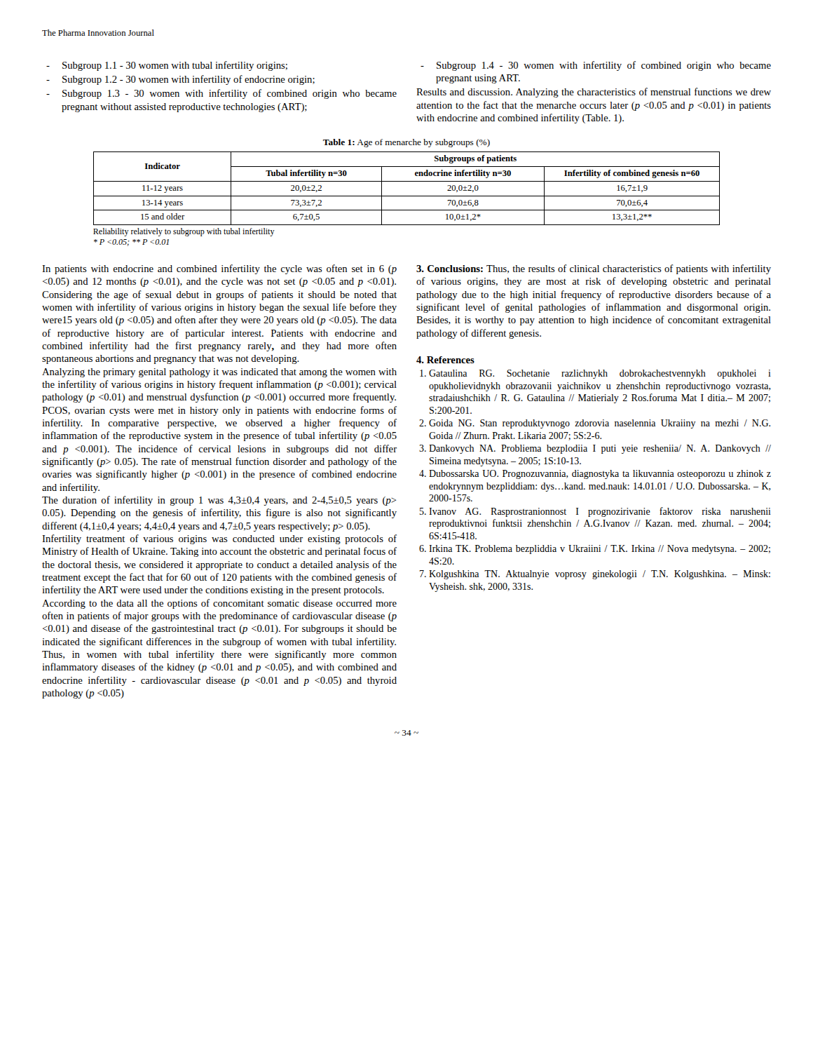The Pharma Innovation Journal
Subgroup 1.1 - 30 women with tubal infertility origins;
Subgroup 1.2 - 30 women with infertility of endocrine origin;
Subgroup 1.3 - 30 women with infertility of combined origin who became pregnant without assisted reproductive technologies (ART);
Subgroup 1.4 - 30 women with infertility of combined origin who became pregnant using ART.
Results and discussion. Analyzing the characteristics of menstrual functions we drew attention to the fact that the menarche occurs later (p <0.05 and p <0.01) in patients with endocrine and combined infertility (Table. 1).
Table 1: Age of menarche by subgroups (%)
| Indicator | Subgroups of patients |
| --- | --- |
| Tubal infertility n=30 | endocrine infertility n=30 | Infertility of combined genesis n=60 |
| 11-12 years | 20,0±2,2 | 20,0±2,0 | 16,7±1,9 |
| 13-14 years | 73,3±7,2 | 70,0±6,8 | 70,0±6,4 |
| 15 and older | 6,7±0,5 | 10,0±1,2* | 13,3±1,2** |
Reliability relatively to subgroup with tubal infertility
* P <0.05; ** P <0.01
In patients with endocrine and combined infertility the cycle was often set in 6 (p <0.05) and 12 months (p <0.01), and the cycle was not set (p <0.05 and p <0.01). Considering the age of sexual debut in groups of patients it should be noted that women with infertility of various origins in history began the sexual life before they were15 years old (p <0.05) and often after they were 20 years old (p <0.05). The data of reproductive history are of particular interest. Patients with endocrine and combined infertility had the first pregnancy rarely, and they had more often spontaneous abortions and pregnancy that was not developing.
Analyzing the primary genital pathology it was indicated that among the women with the infertility of various origins in history frequent inflammation (p <0.001); cervical pathology (p <0.01) and menstrual dysfunction (p <0.001) occurred more frequently. PCOS, ovarian cysts were met in history only in patients with endocrine forms of infertility. In comparative perspective, we observed a higher frequency of inflammation of the reproductive system in the presence of tubal infertility (p <0.05 and p <0.001). The incidence of cervical lesions in subgroups did not differ significantly (p> 0.05). The rate of menstrual function disorder and pathology of the ovaries was significantly higher (p <0.001) in the presence of combined endocrine and infertility.
The duration of infertility in group 1 was 4,3±0,4 years, and 2-4,5±0,5 years (p> 0.05). Depending on the genesis of infertility, this figure is also not significantly different (4,1±0,4 years; 4,4±0,4 years and 4,7±0,5 years respectively; p> 0.05).
Infertility treatment of various origins was conducted under existing protocols of Ministry of Health of Ukraine. Taking into account the obstetric and perinatal focus of the doctoral thesis, we considered it appropriate to conduct a detailed analysis of the treatment except the fact that for 60 out of 120 patients with the combined genesis of infertility the ART were used under the conditions existing in the present protocols.
According to the data all the options of concomitant somatic disease occurred more often in patients of major groups with the predominance of cardiovascular disease (p <0.01) and disease of the gastrointestinal tract (p <0.01). For subgroups it should be indicated the significant differences in the subgroup of women with tubal infertility. Thus, in women with tubal infertility there were significantly more common inflammatory diseases of the kidney (p <0.01 and p <0.05), and with combined and endocrine infertility - cardiovascular disease (p <0.01 and p <0.05) and thyroid pathology (p <0.05)
3. Conclusions: Thus, the results of clinical characteristics of patients with infertility of various origins, they are most at risk of developing obstetric and perinatal pathology due to the high initial frequency of reproductive disorders because of a significant level of genital pathologies of inflammation and disgormonal origin. Besides, it is worthy to pay attention to high incidence of concomitant extragenital pathology of different genesis.
4. References
Gataulina RG. Sochetanie razlichnykh dobrokachestvennykh opukholei i opukholievidnykh obrazovanii yaichnikov u zhenshchin reproductivnogo vozrasta, stradaiushchikh / R. G. Gataulina // Matierialy 2 Ros.foruma Mat I ditia.– M 2007; S:200-201.
Goida NG. Stan reproduktyvnogo zdorovia naselennia Ukraiiny na mezhi / N.G. Goida // Zhurn. Prakt. Likaria 2007; 5S:2-6.
Dankovych NA. Probliema bezplodiia I puti yeie resheniia/ N. A. Dankovych // Simeina medytsyna. – 2005; 1S:10-13.
Dubossarska UO. Prognozuvannia, diagnostyka ta likuvannia osteoporozu u zhinok z endokrynnym bezpliddiam: dys…kand. med.nauk: 14.01.01 / U.O. Dubossarska. – K, 2000-157s.
Ivanov AG. Rasprostranionnost I prognozirivanie faktorov riska narushenii reproduktivnoi funktsii zhenshchin / A.G.Ivanov // Kazan. med. zhurnal. – 2004; 6S:415-418.
Irkina TK. Problema bezpliddia v Ukraiini / T.K. Irkina // Nova medytsyna. – 2002; 4S:20.
Kolgushkina TN. Aktualnyie voprosy ginekologii / T.N. Kolgushkina. – Minsk: Vysheish. shk, 2000, 331s.
~ 34 ~